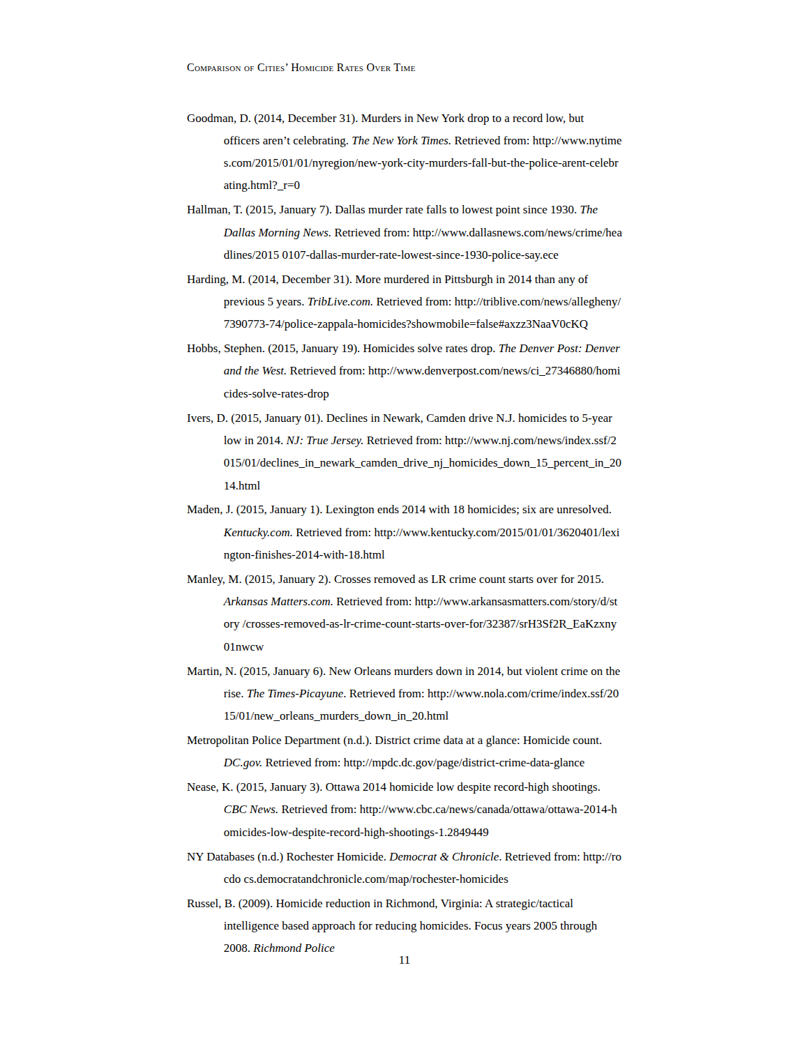Comparison of Cities’ Homicide Rates Over Time
Goodman, D. (2014, December 31). Murders in New York drop to a record low, but officers aren’t celebrating. The New York Times. Retrieved from: http://www.nytimes.com/2015/01/01/nyregion/new-york-city-murders-fall-but-the-police-arent-celebrating.html?_r=0
Hallman, T. (2015, January 7). Dallas murder rate falls to lowest point since 1930. The Dallas Morning News. Retrieved from: http://www.dallasnews.com/news/crime/headlines/2015 0107-dallas-murder-rate-lowest-since-1930-police-say.ece
Harding, M. (2014, December 31). More murdered in Pittsburgh in 2014 than any of previous 5 years. TribLive.com. Retrieved from: http://triblive.com/news/allegheny/7390773-74/police-zappala-homicides?showmobile=false#axzz3NaaV0cKQ
Hobbs, Stephen. (2015, January 19). Homicides solve rates drop. The Denver Post: Denver and the West. Retrieved from: http://www.denverpost.com/news/ci_27346880/homicides-solve-rates-drop
Ivers, D. (2015, January 01). Declines in Newark, Camden drive N.J. homicides to 5-year low in 2014. NJ: True Jersey. Retrieved from: http://www.nj.com/news/index.ssf/2015/01/declines_in_newark_camden_drive_nj_homicides_down_15_percent_in_2014.html
Maden, J. (2015, January 1). Lexington ends 2014 with 18 homicides; six are unresolved. Kentucky.com. Retrieved from: http://www.kentucky.com/2015/01/01/3620401/lexington-finishes-2014-with-18.html
Manley, M. (2015, January 2). Crosses removed as LR crime count starts over for 2015. Arkansas Matters.com. Retrieved from: http://www.arkansasmatters.com/story/d/story /crosses-removed-as-lr-crime-count-starts-over-for/32387/srH3Sf2R_EaKzxny01nwcw
Martin, N. (2015, January 6). New Orleans murders down in 2014, but violent crime on the rise. The Times-Picayune. Retrieved from: http://www.nola.com/crime/index.ssf/2015/01/new_orleans_murders_down_in_20.html
Metropolitan Police Department (n.d.). District crime data at a glance: Homicide count. DC.gov. Retrieved from: http://mpdc.dc.gov/page/district-crime-data-glance
Nease, K. (2015, January 3). Ottawa 2014 homicide low despite record-high shootings. CBC News. Retrieved from: http://www.cbc.ca/news/canada/ottawa/ottawa-2014-homicides-low-despite-record-high-shootings-1.2849449
NY Databases (n.d.) Rochester Homicide. Democrat & Chronicle. Retrieved from: http://rocdo cs.democratandchronicle.com/map/rochester-homicides
Russel, B. (2009). Homicide reduction in Richmond, Virginia: A strategic/tactical intelligence based approach for reducing homicides. Focus years 2005 through 2008. Richmond Police
11